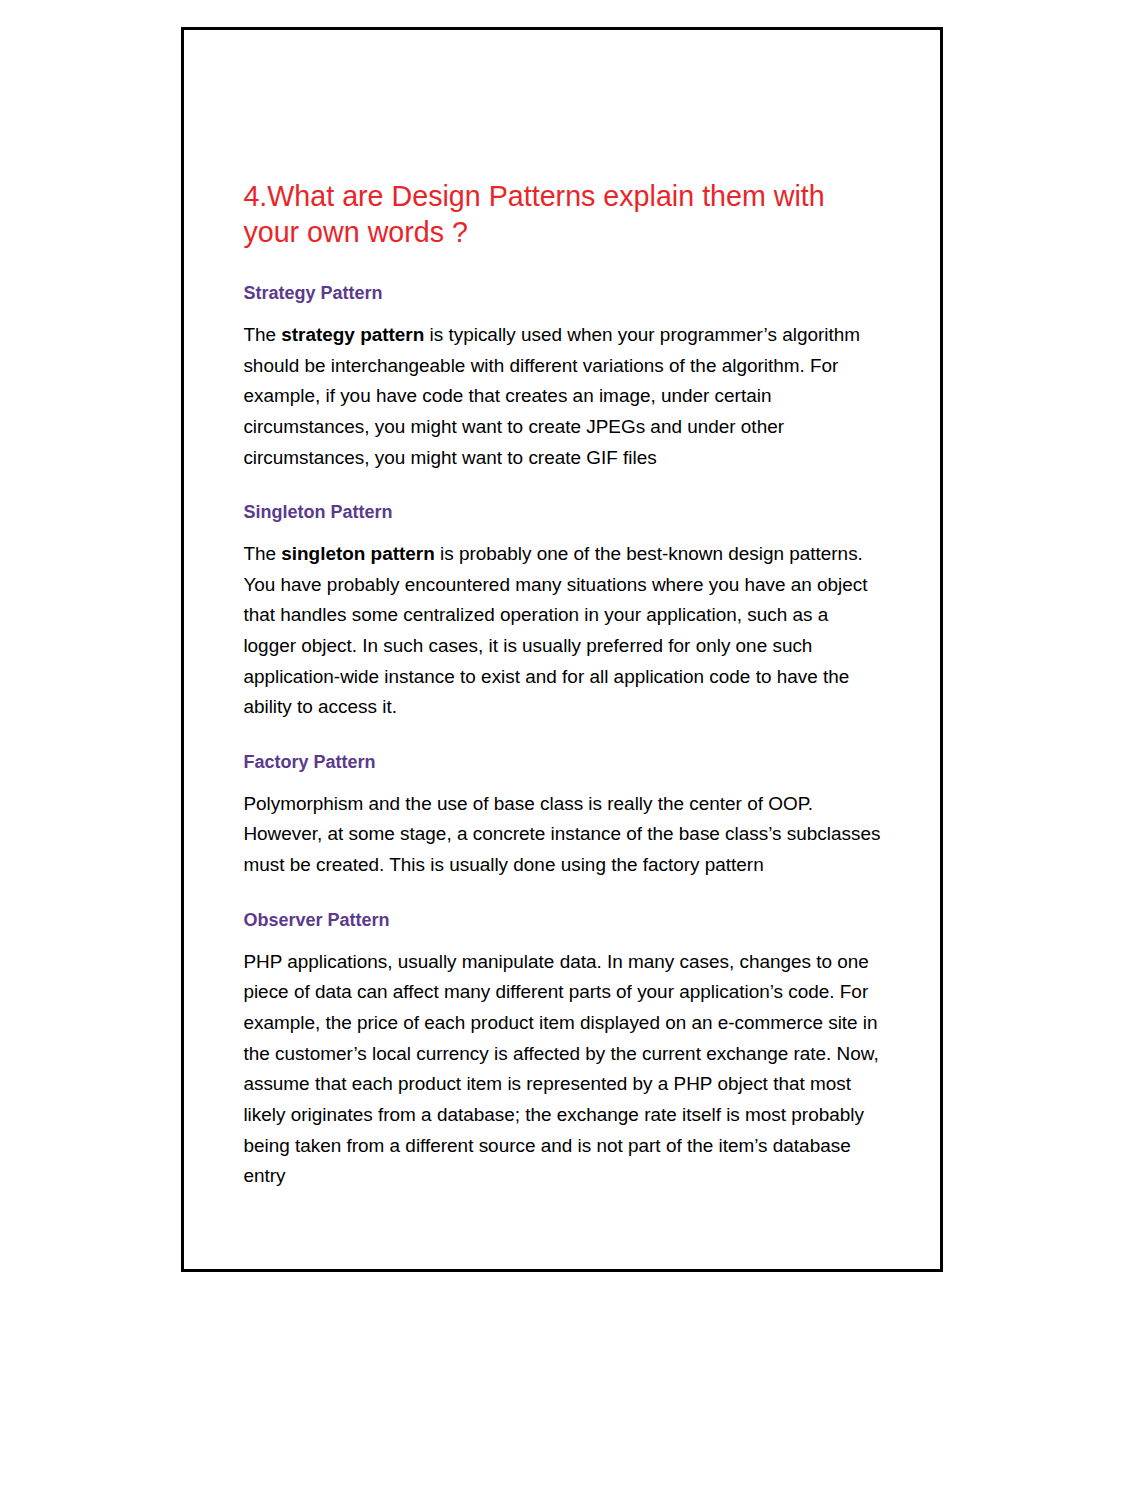4.What are Design Patterns explain them with your own words ?
Strategy Pattern
The strategy pattern is typically used when your programmer’s algorithm should be interchangeable with different variations of the algorithm. For example, if you have code that creates an image, under certain circumstances, you might want to create JPEGs and under other circumstances, you might want to create GIF files
Singleton Pattern
The singleton pattern is probably one of the best-known design patterns. You have probably encountered many situations where you have an object that handles some centralized operation in your application, such as a logger object. In such cases, it is usually preferred for only one such application-wide instance to exist and for all application code to have the ability to access it.
Factory Pattern
Polymorphism and the use of base class is really the center of OOP. However, at some stage, a concrete instance of the base class’s subclasses must be created. This is usually done using the factory pattern
Observer Pattern
PHP applications, usually manipulate data. In many cases, changes to one piece of data can affect many different parts of your application’s code. For example, the price of each product item displayed on an e-commerce site in the customer’s local currency is affected by the current exchange rate. Now, assume that each product item is represented by a PHP object that most likely originates from a database; the exchange rate itself is most probably being taken from a different source and is not part of the item’s database entry